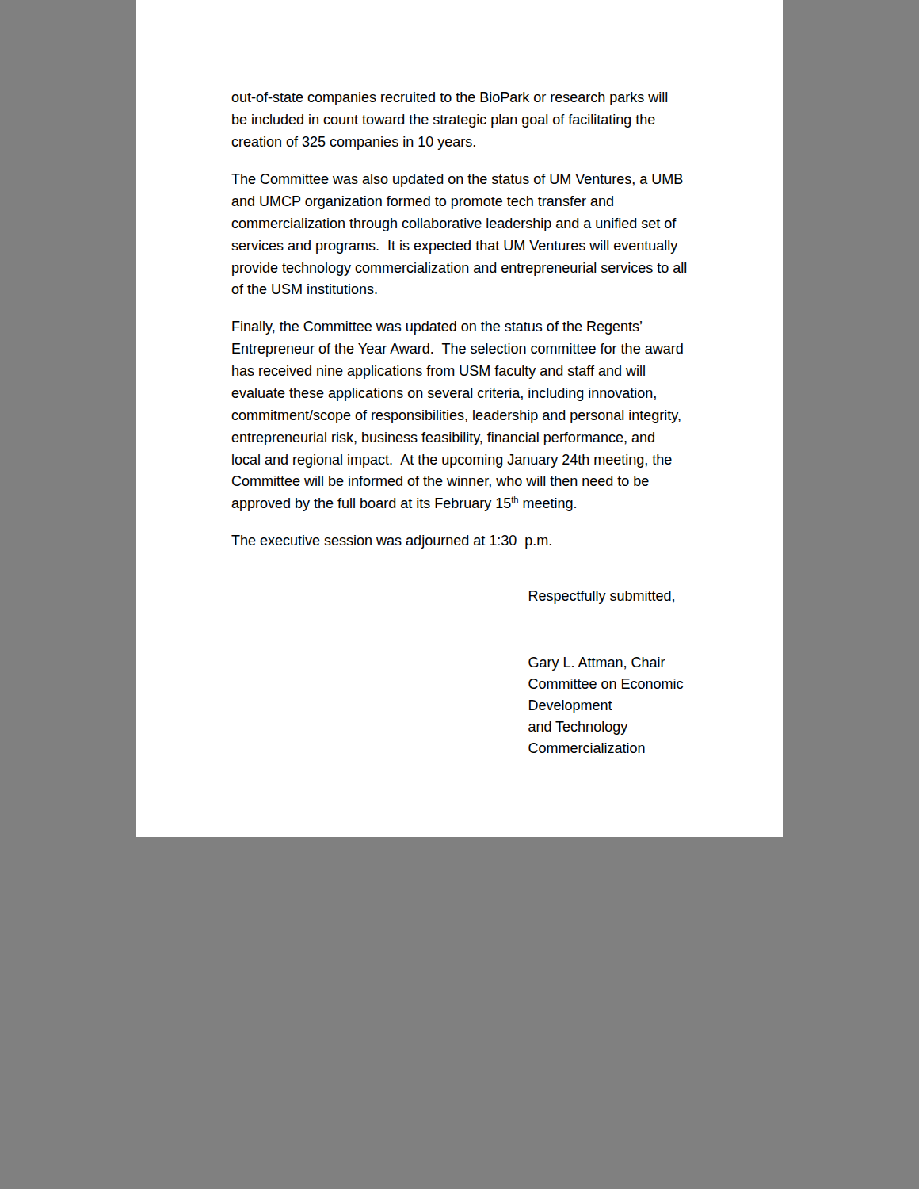out-of-state companies recruited to the BioPark or research parks will be included in count toward the strategic plan goal of facilitating the creation of 325 companies in 10 years.
The Committee was also updated on the status of UM Ventures, a UMB and UMCP organization formed to promote tech transfer and commercialization through collaborative leadership and a unified set of services and programs. It is expected that UM Ventures will eventually provide technology commercialization and entrepreneurial services to all of the USM institutions.
Finally, the Committee was updated on the status of the Regents’ Entrepreneur of the Year Award. The selection committee for the award has received nine applications from USM faculty and staff and will evaluate these applications on several criteria, including innovation, commitment/scope of responsibilities, leadership and personal integrity, entrepreneurial risk, business feasibility, financial performance, and local and regional impact. At the upcoming January 24th meeting, the Committee will be informed of the winner, who will then need to be approved by the full board at its February 15th meeting.
The executive session was adjourned at 1:30 p.m.
Respectfully submitted,
Gary L. Attman, Chair
Committee on Economic Development
and Technology Commercialization